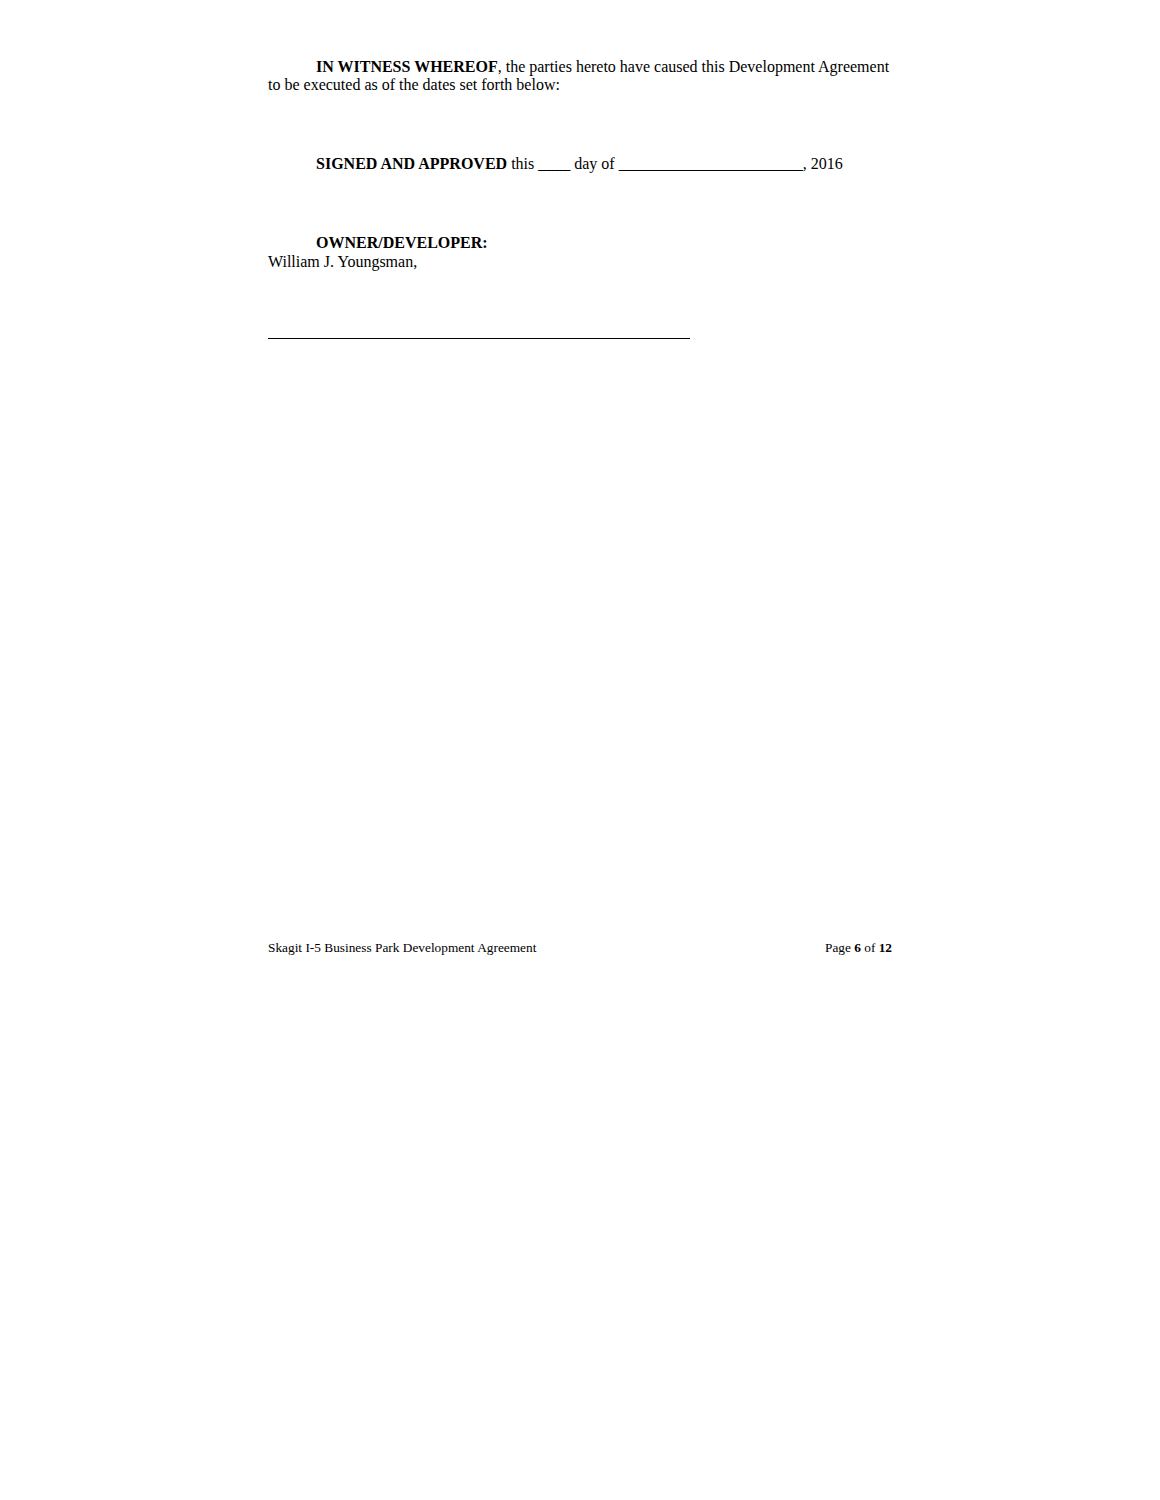IN WITNESS WHEREOF, the parties hereto have caused this Development Agreement to be executed as of the dates set forth below:
SIGNED AND APPROVED this ____ day of _______________________, 2016
OWNER/DEVELOPER:
William J. Youngsman,
Skagit I-5 Business Park Development Agreement Page 6 of 12